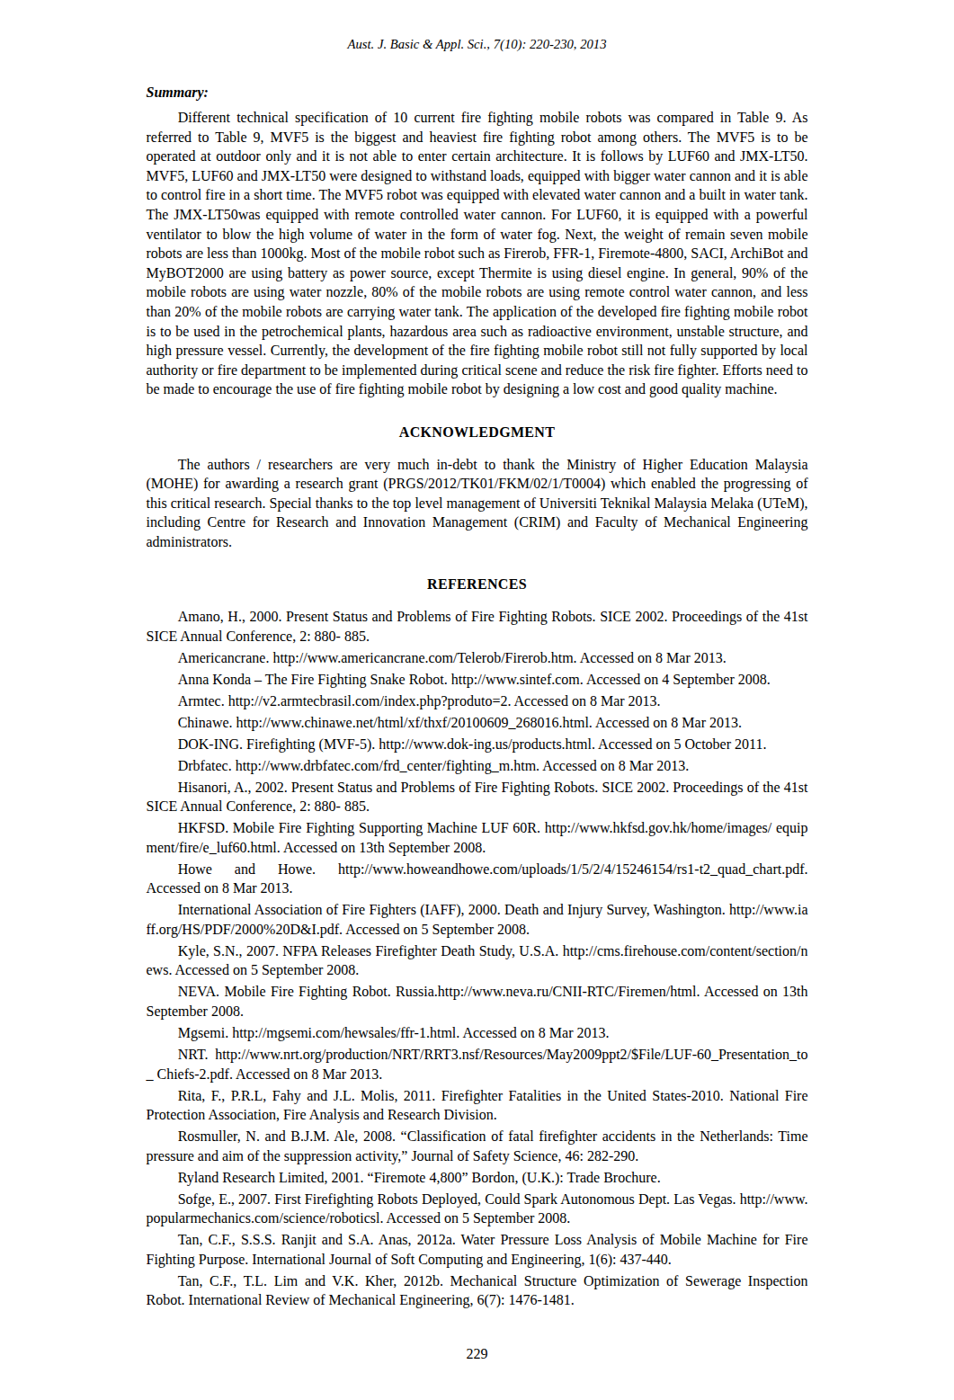Aust. J. Basic & Appl. Sci., 7(10): 220-230, 2013
Summary:
Different technical specification of 10 current fire fighting mobile robots was compared in Table 9. As referred to Table 9, MVF5 is the biggest and heaviest fire fighting robot among others. The MVF5 is to be operated at outdoor only and it is not able to enter certain architecture. It is follows by LUF60 and JMX-LT50. MVF5, LUF60 and JMX-LT50 were designed to withstand loads, equipped with bigger water cannon and it is able to control fire in a short time. The MVF5 robot was equipped with elevated water cannon and a built in water tank. The JMX-LT50was equipped with remote controlled water cannon. For LUF60, it is equipped with a powerful ventilator to blow the high volume of water in the form of water fog. Next, the weight of remain seven mobile robots are less than 1000kg. Most of the mobile robot such as Firerob, FFR-1, Firemote-4800, SACI, ArchiBot and MyBOT2000 are using battery as power source, except Thermite is using diesel engine. In general, 90% of the mobile robots are using water nozzle, 80% of the mobile robots are using remote control water cannon, and less than 20% of the mobile robots are carrying water tank. The application of the developed fire fighting mobile robot is to be used in the petrochemical plants, hazardous area such as radioactive environment, unstable structure, and high pressure vessel. Currently, the development of the fire fighting mobile robot still not fully supported by local authority or fire department to be implemented during critical scene and reduce the risk fire fighter. Efforts need to be made to encourage the use of fire fighting mobile robot by designing a low cost and good quality machine.
Acknowledgment
The authors / researchers are very much in-debt to thank the Ministry of Higher Education Malaysia (MOHE) for awarding a research grant (PRGS/2012/TK01/FKM/02/1/T0004) which enabled the progressing of this critical research. Special thanks to the top level management of Universiti Teknikal Malaysia Melaka (UTeM), including Centre for Research and Innovation Management (CRIM) and Faculty of Mechanical Engineering administrators.
References
Amano, H., 2000. Present Status and Problems of Fire Fighting Robots. SICE 2002. Proceedings of the 41st SICE Annual Conference, 2: 880- 885.
Americancrane. http://www.americancrane.com/Telerob/Firerob.htm. Accessed on 8 Mar 2013.
Anna Konda – The Fire Fighting Snake Robot. http://www.sintef.com. Accessed on 4 September 2008.
Armtec. http://v2.armtecbrasil.com/index.php?produto=2. Accessed on 8 Mar 2013.
Chinawe. http://www.chinawe.net/html/xf/thxf/20100609_268016.html. Accessed on 8 Mar 2013.
DOK-ING. Firefighting (MVF-5). http://www.dok-ing.us/products.html. Accessed on 5 October 2011.
Drbfatec. http://www.drbfatec.com/frd_center/fighting_m.htm. Accessed on 8 Mar 2013.
Hisanori, A., 2002. Present Status and Problems of Fire Fighting Robots. SICE 2002. Proceedings of the 41st SICE Annual Conference, 2: 880- 885.
HKFSD. Mobile Fire Fighting Supporting Machine LUF 60R. http://www.hkfsd.gov.hk/home/images/ equipment/fire/e_luf60.html. Accessed on 13th September 2008.
Howe and Howe. http://www.howeandhowe.com/uploads/1/5/2/4/15246154/rs1-t2_quad_chart.pdf. Accessed on 8 Mar 2013.
International Association of Fire Fighters (IAFF), 2000. Death and Injury Survey, Washington. http://www.iaff.org/HS/PDF/2000%20D&I.pdf. Accessed on 5 September 2008.
Kyle, S.N., 2007. NFPA Releases Firefighter Death Study, U.S.A. http://cms.firehouse.com/content/section/news. Accessed on 5 September 2008.
NEVA. Mobile Fire Fighting Robot. Russia.http://www.neva.ru/CNII-RTC/Firemen/html. Accessed on 13th September 2008.
Mgsemi. http://mgsemi.com/hewsales/ffr-1.html. Accessed on 8 Mar 2013.
NRT. http://www.nrt.org/production/NRT/RRT3.nsf/Resources/May2009ppt2/$File/LUF-60_Presentation_to_ Chiefs-2.pdf. Accessed on 8 Mar 2013.
Rita, F., P.R.L, Fahy and J.L. Molis, 2011. Firefighter Fatalities in the United States-2010. National Fire Protection Association, Fire Analysis and Research Division.
Rosmuller, N. and B.J.M. Ale, 2008. “Classification of fatal firefighter accidents in the Netherlands: Time pressure and aim of the suppression activity,” Journal of Safety Science, 46: 282-290.
Ryland Research Limited, 2001. “Firemote 4,800” Bordon, (U.K.): Trade Brochure.
Sofge, E., 2007. First Firefighting Robots Deployed, Could Spark Autonomous Dept. Las Vegas. http://www.popularmechanics.com/science/roboticsl. Accessed on 5 September 2008.
Tan, C.F., S.S.S. Ranjit and S.A. Anas, 2012a. Water Pressure Loss Analysis of Mobile Machine for Fire Fighting Purpose. International Journal of Soft Computing and Engineering, 1(6): 437-440.
Tan, C.F., T.L. Lim and V.K. Kher, 2012b. Mechanical Structure Optimization of Sewerage Inspection Robot. International Review of Mechanical Engineering, 6(7): 1476-1481.
229